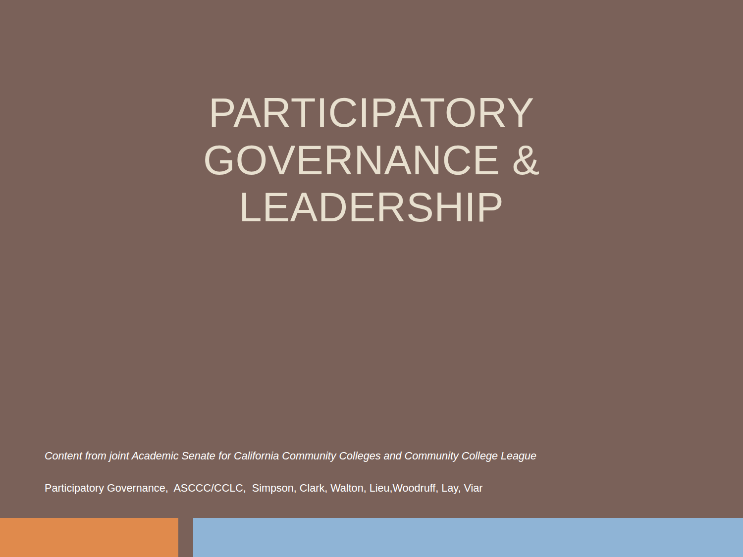Participatory Governance & Leadership
Content from joint Academic Senate for California Community Colleges and Community College League
Participatory Governance, ASCCC/CCLC, Simpson, Clark, Walton, Lieu,Woodruff, Lay, Viar